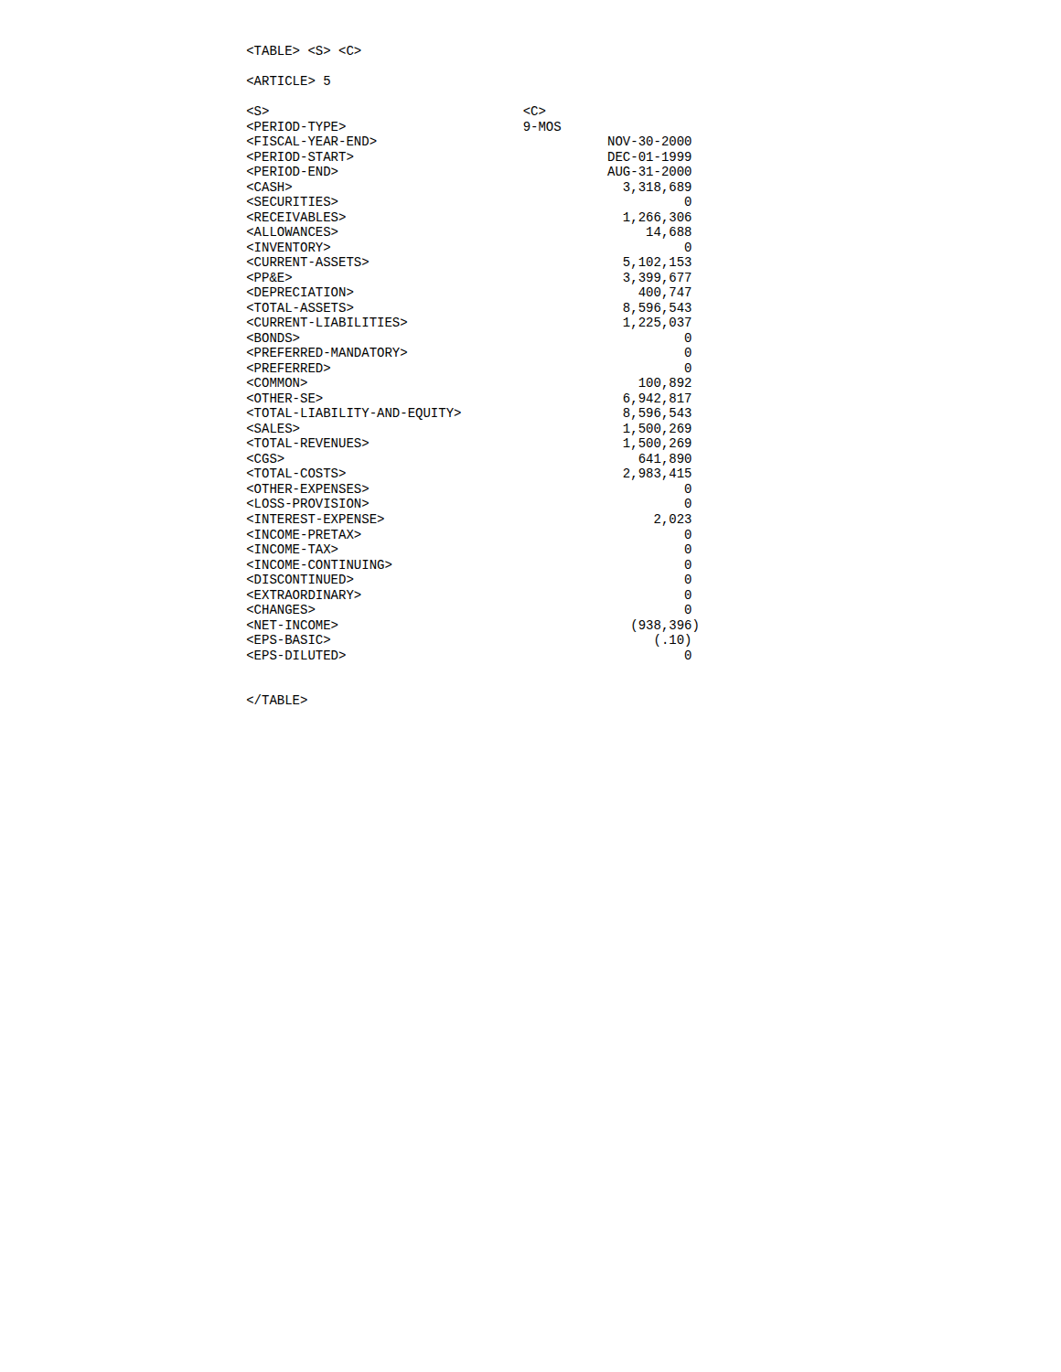<TABLE> <S> <C>

   <ARTICLE> 5

   <S>                                 <C>
   <PERIOD-TYPE>                       9-MOS
   <FISCAL-YEAR-END>                              NOV-30-2000
   <PERIOD-START>                                 DEC-01-1999
   <PERIOD-END>                                   AUG-31-2000
   <CASH>                                           3,318,689
   <SECURITIES>                                             0
   <RECEIVABLES>                                    1,266,306
   <ALLOWANCES>                                        14,688
   <INVENTORY>                                              0
   <CURRENT-ASSETS>                                 5,102,153
   <PP&E>                                           3,399,677
   <DEPRECIATION>                                     400,747
   <TOTAL-ASSETS>                                   8,596,543
   <CURRENT-LIABILITIES>                            1,225,037
   <BONDS>                                                  0
   <PREFERRED-MANDATORY>                                    0
   <PREFERRED>                                              0
   <COMMON>                                           100,892
   <OTHER-SE>                                       6,942,817
   <TOTAL-LIABILITY-AND-EQUITY>                     8,596,543
   <SALES>                                          1,500,269
   <TOTAL-REVENUES>                                 1,500,269
   <CGS>                                              641,890
   <TOTAL-COSTS>                                    2,983,415
   <OTHER-EXPENSES>                                         0
   <LOSS-PROVISION>                                         0
   <INTEREST-EXPENSE>                                   2,023
   <INCOME-PRETAX>                                          0
   <INCOME-TAX>                                             0
   <INCOME-CONTINUING>                                      0
   <DISCONTINUED>                                           0
   <EXTRAORDINARY>                                          0
   <CHANGES>                                                0
   <NET-INCOME>                                      (938,396)
   <EPS-BASIC>                                          (.10)
   <EPS-DILUTED>                                            0


   </TABLE>